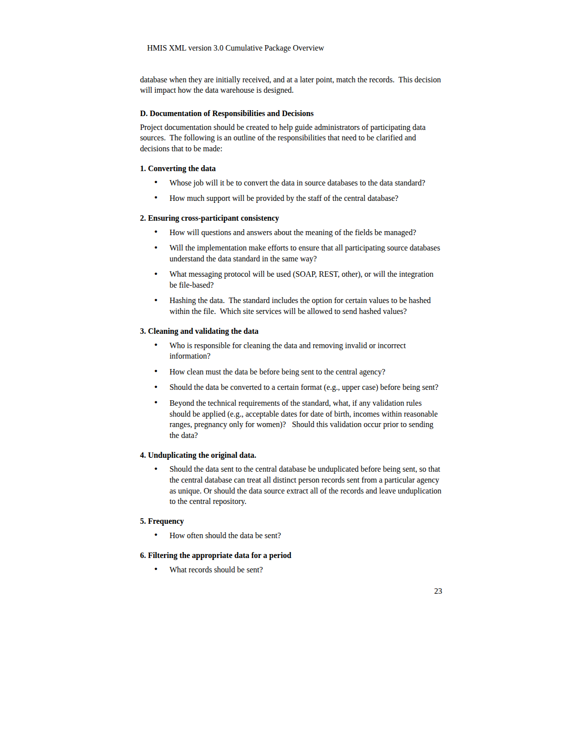HMIS XML version 3.0 Cumulative Package Overview
database when they are initially received, and at a later point, match the records. This decision will impact how the data warehouse is designed.
D. Documentation of Responsibilities and Decisions
Project documentation should be created to help guide administrators of participating data sources. The following is an outline of the responsibilities that need to be clarified and decisions that to be made:
1. Converting the data
Whose job will it be to convert the data in source databases to the data standard?
How much support will be provided by the staff of the central database?
2. Ensuring cross-participant consistency
How will questions and answers about the meaning of the fields be managed?
Will the implementation make efforts to ensure that all participating source databases understand the data standard in the same way?
What messaging protocol will be used (SOAP, REST, other), or will the integration be file-based?
Hashing the data. The standard includes the option for certain values to be hashed within the file. Which site services will be allowed to send hashed values?
3. Cleaning and validating the data
Who is responsible for cleaning the data and removing invalid or incorrect information?
How clean must the data be before being sent to the central agency?
Should the data be converted to a certain format (e.g., upper case) before being sent?
Beyond the technical requirements of the standard, what, if any validation rules should be applied (e.g., acceptable dates for date of birth, incomes within reasonable ranges, pregnancy only for women)? Should this validation occur prior to sending the data?
4. Unduplicating the original data.
Should the data sent to the central database be unduplicated before being sent, so that the central database can treat all distinct person records sent from a particular agency as unique. Or should the data source extract all of the records and leave unduplication to the central repository.
5. Frequency
How often should the data be sent?
6. Filtering the appropriate data for a period
What records should be sent?
23